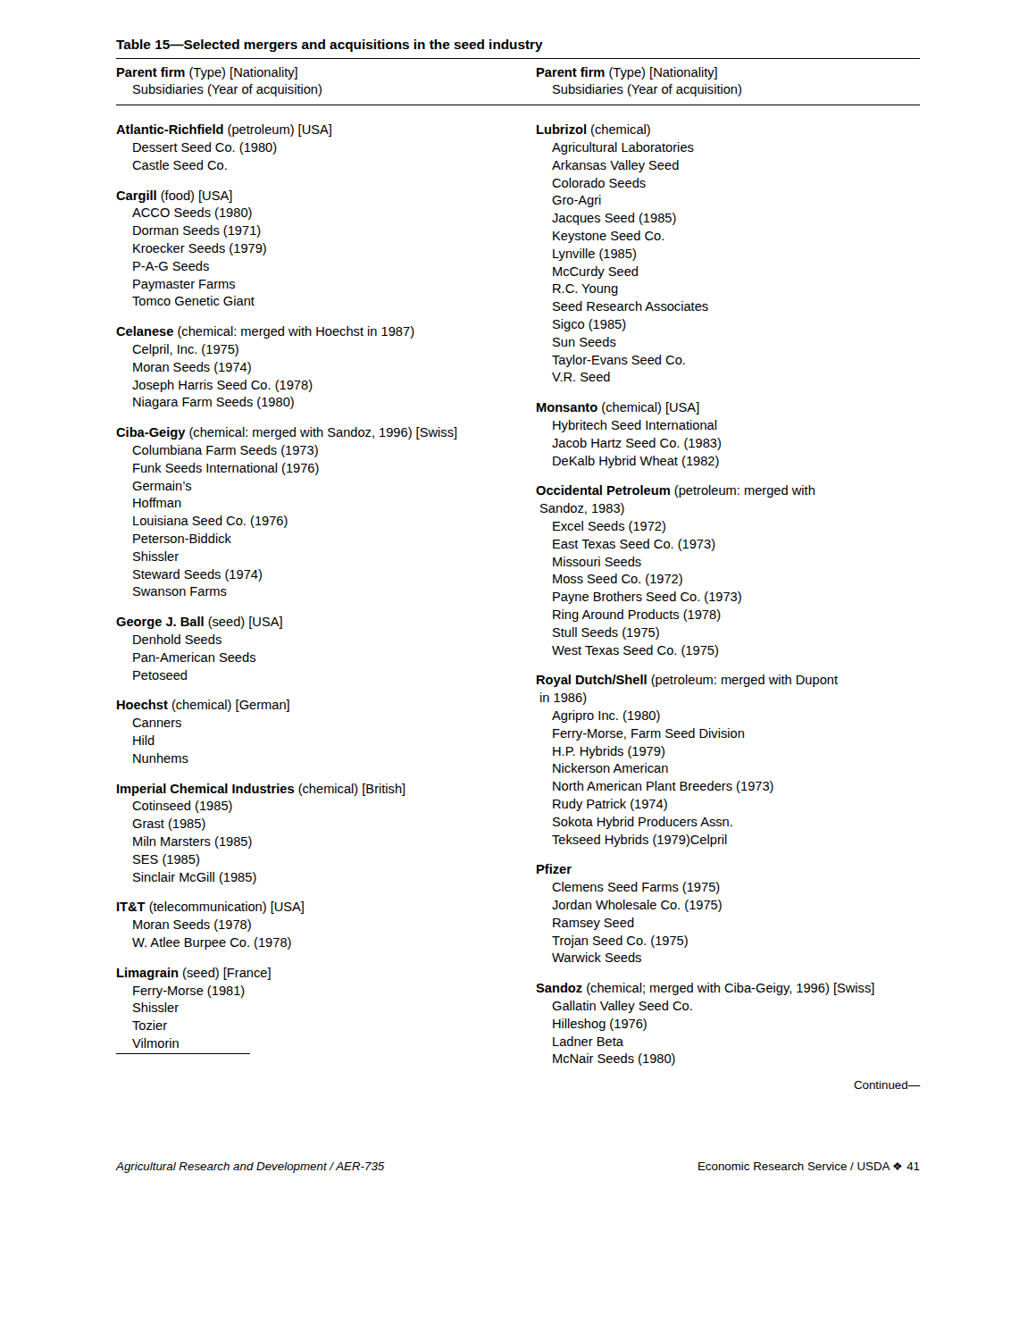Table 15—Selected mergers and acquisitions in the seed industry
Parent firm (Type) [Nationality]
Subsidiaries (Year of acquisition)
Parent firm (Type) [Nationality]
Subsidiaries (Year of acquisition)
Atlantic-Richfield (petroleum) [USA]
Dessert Seed Co. (1980)
Castle Seed Co.
Cargill (food) [USA]
ACCO Seeds (1980)
Dorman Seeds (1971)
Kroecker Seeds (1979)
P-A-G Seeds
Paymaster Farms
Tomco Genetic Giant
Celanese (chemical: merged with Hoechst in 1987)
Celpril, Inc. (1975)
Moran Seeds (1974)
Joseph Harris Seed Co. (1978)
Niagara Farm Seeds (1980)
Ciba-Geigy (chemical: merged with Sandoz, 1996) [Swiss]
Columbiana Farm Seeds (1973)
Funk Seeds International (1976)
Germain’s
Hoffman
Louisiana Seed Co. (1976)
Peterson-Biddick
Shissler
Steward Seeds (1974)
Swanson Farms
George J. Ball (seed) [USA]
Denhold Seeds
Pan-American Seeds
Petoseed
Hoechst (chemical) [German]
Canners
Hild
Nunhems
Imperial Chemical Industries (chemical) [British]
Cotinseed (1985)
Grast (1985)
Miln Marsters (1985)
SES (1985)
Sinclair McGill (1985)
IT&T (telecommunication) [USA]
Moran Seeds (1978)
W. Atlee Burpee Co. (1978)
Limagrain (seed) [France]
Ferry-Morse (1981)
Shissler
Tozier
Vilmorin
Lubrizol (chemical)
Agricultural Laboratories
Arkansas Valley Seed
Colorado Seeds
Gro-Agri
Jacques Seed (1985)
Keystone Seed Co.
Lynville (1985)
McCurdy Seed
R.C. Young
Seed Research Associates
Sigco (1985)
Sun Seeds
Taylor-Evans Seed Co.
V.R. Seed
Monsanto (chemical) [USA]
Hybritech Seed International
Jacob Hartz Seed Co. (1983)
DeKalb Hybrid Wheat (1982)
Occidental Petroleum (petroleum: merged with
Sandoz, 1983)
Excel Seeds (1972)
East Texas Seed Co. (1973)
Missouri Seeds
Moss Seed Co. (1972)
Payne Brothers Seed Co. (1973)
Ring Around Products (1978)
Stull Seeds (1975)
West Texas Seed Co. (1975)
Royal Dutch/Shell (petroleum: merged with Dupont
in 1986)
Agripro Inc. (1980)
Ferry-Morse, Farm Seed Division
H.P. Hybrids (1979)
Nickerson American
North American Plant Breeders (1973)
Rudy Patrick (1974)
Sokota Hybrid Producers Assn.
Tekseed Hybrids (1979)Celpril
Pfizer
Clemens Seed Farms (1975)
Jordan Wholesale Co. (1975)
Ramsey Seed
Trojan Seed Co. (1975)
Warwick Seeds
Sandoz (chemical; merged with Ciba-Geigy, 1996) [Swiss]
Gallatin Valley Seed Co.
Hilleshog (1976)
Ladner Beta
McNair Seeds (1980)
Continued—
Agricultural Research and Development / AER-735
Economic Research Service / USDA ❖ 41